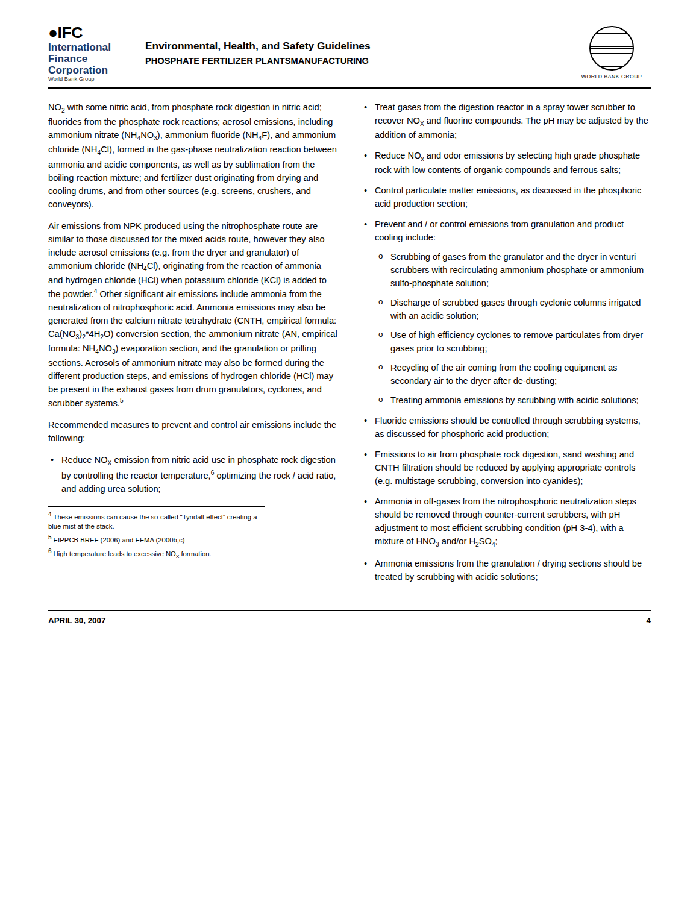| ●IFC International Finance Corporation World Bank Group | Environmental, Health, and Safety Guidelines PHOSPHATE FERTILIZER PLANTSMANUFACTURING | WORLD BANK GROUP |
NO2 with some nitric acid, from phosphate rock digestion in nitric acid; fluorides from the phosphate rock reactions; aerosol emissions, including ammonium nitrate (NH4NO3), ammonium fluoride (NH4F), and ammonium chloride (NH4Cl), formed in the gas-phase neutralization reaction between ammonia and acidic components, as well as by sublimation from the boiling reaction mixture; and fertilizer dust originating from drying and cooling drums, and from other sources (e.g. screens, crushers, and conveyors).
Air emissions from NPK produced using the nitrophosphate route are similar to those discussed for the mixed acids route, however they also include aerosol emissions (e.g. from the dryer and granulator) of ammonium chloride (NH4Cl), originating from the reaction of ammonia and hydrogen chloride (HCl) when potassium chloride (KCl) is added to the powder.4 Other significant air emissions include ammonia from the neutralization of nitrophosphoric acid. Ammonia emissions may also be generated from the calcium nitrate tetrahydrate (CNTH, empirical formula: Ca(NO3)2*4H2O) conversion section, the ammonium nitrate (AN, empirical formula: NH4NO3) evaporation section, and the granulation or prilling sections. Aerosols of ammonium nitrate may also be formed during the different production steps, and emissions of hydrogen chloride (HCl) may be present in the exhaust gases from drum granulators, cyclones, and scrubber systems.5
Recommended measures to prevent and control air emissions include the following:
Reduce NOX emission from nitric acid use in phosphate rock digestion by controlling the reactor temperature,6 optimizing the rock / acid ratio, and adding urea solution;
4 These emissions can cause the so-called “Tyndall-effect” creating a blue mist at the stack.
5 EIPPCB BREF (2006) and EFMA (2000b,c)
6 High temperature leads to excessive NOX formation.
Treat gases from the digestion reactor in a spray tower scrubber to recover NOX and fluorine compounds. The pH may be adjusted by the addition of ammonia;
Reduce NOx and odor emissions by selecting high grade phosphate rock with low contents of organic compounds and ferrous salts;
Control particulate matter emissions, as discussed in the phosphoric acid production section;
Prevent and / or control emissions from granulation and product cooling include:
Scrubbing of gases from the granulator and the dryer in venturi scrubbers with recirculating ammonium phosphate or ammonium sulfo-phosphate solution;
Discharge of scrubbed gases through cyclonic columns irrigated with an acidic solution;
Use of high efficiency cyclones to remove particulates from dryer gases prior to scrubbing;
Recycling of the air coming from the cooling equipment as secondary air to the dryer after de-dusting;
Treating ammonia emissions by scrubbing with acidic solutions;
Fluoride emissions should be controlled through scrubbing systems, as discussed for phosphoric acid production;
Emissions to air from phosphate rock digestion, sand washing and CNTH filtration should be reduced by applying appropriate controls (e.g. multistage scrubbing, conversion into cyanides);
Ammonia in off-gases from the nitrophosphoric neutralization steps should be removed through counter-current scrubbers, with pH adjustment to most efficient scrubbing condition (pH 3-4), with a mixture of HNO3 and/or H2SO4;
Ammonia emissions from the granulation / drying sections should be treated by scrubbing with acidic solutions;
APRIL 30, 2007
4